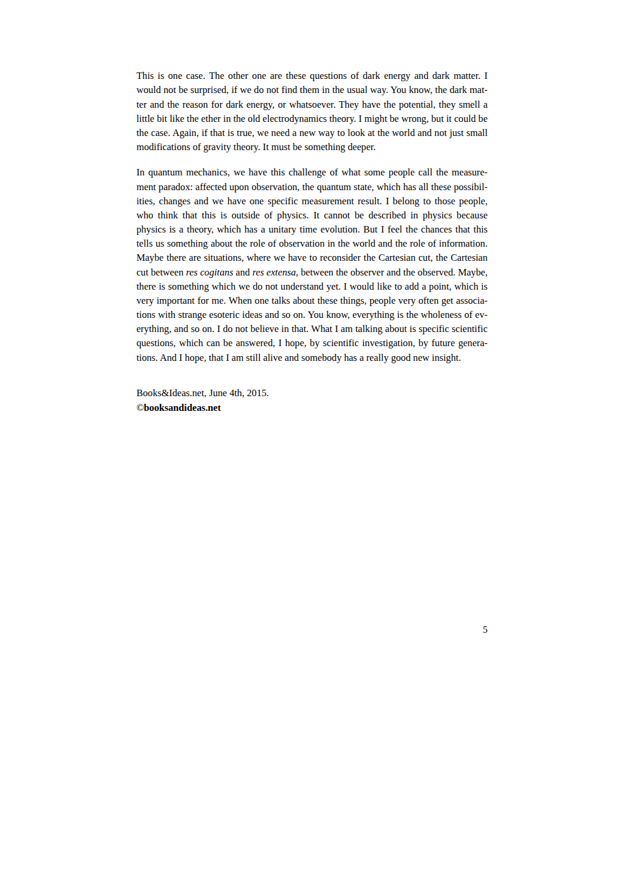This is one case. The other one are these questions of dark energy and dark matter. I would not be surprised, if we do not find them in the usual way. You know, the dark matter and the reason for dark energy, or whatsoever. They have the potential, they smell a little bit like the ether in the old electrodynamics theory. I might be wrong, but it could be the case. Again, if that is true, we need a new way to look at the world and not just small modifications of gravity theory. It must be something deeper.
In quantum mechanics, we have this challenge of what some people call the measurement paradox: affected upon observation, the quantum state, which has all these possibilities, changes and we have one specific measurement result. I belong to those people, who think that this is outside of physics. It cannot be described in physics because physics is a theory, which has a unitary time evolution. But I feel the chances that this tells us something about the role of observation in the world and the role of information. Maybe there are situations, where we have to reconsider the Cartesian cut, the Cartesian cut between res cogitans and res extensa, between the observer and the observed. Maybe, there is something which we do not understand yet. I would like to add a point, which is very important for me. When one talks about these things, people very often get associations with strange esoteric ideas and so on. You know, everything is the wholeness of everything, and so on. I do not believe in that. What I am talking about is specific scientific questions, which can be answered, I hope, by scientific investigation, by future generations. And I hope, that I am still alive and somebody has a really good new insight.
Books&Ideas.net, June 4th, 2015.
©booksandideas.net
5